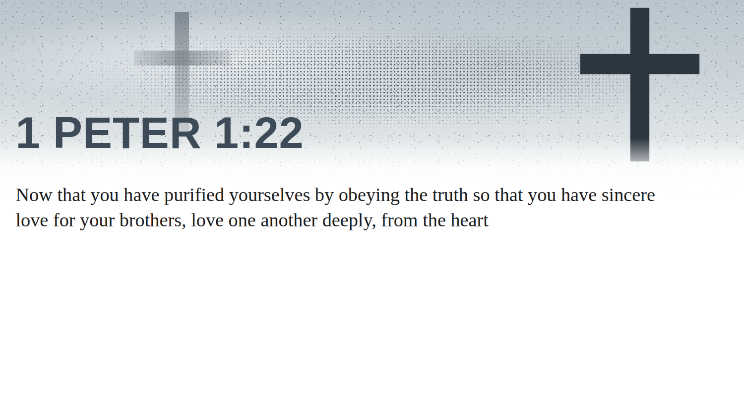1 PETER 1:22
Now that you have purified yourselves by obeying the truth so that you have sincere love for your brothers, love one another deeply, from the heart